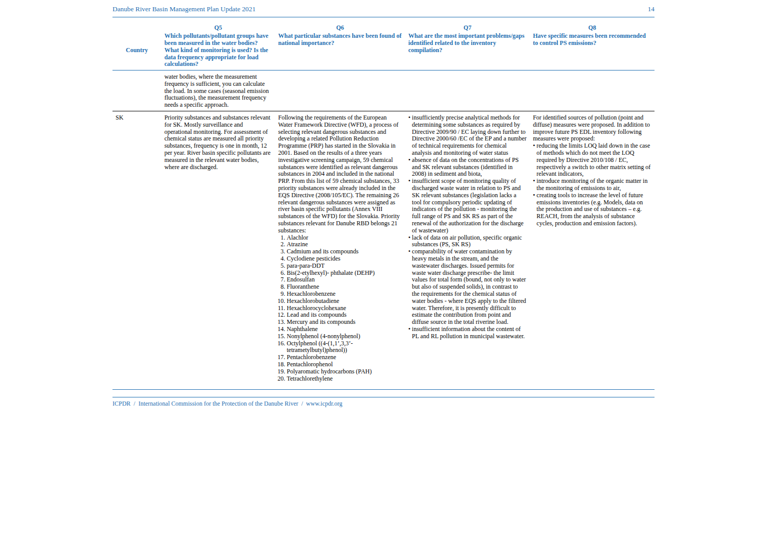Danube River Basin Management Plan Update 2021
14
| | Q5 | Q6 | Q7 | Q8 |
| --- | --- | --- | --- | --- |
| Country | Which pollutants/pollutant groups have been measured in the water bodies? What kind of monitoring is used? Is the data frequency appropriate for load calculations? | What particular substances have been found of national importance? | What are the most important problems/gaps identified related to the inventory compilation? | Have specific measures been recommended to control PS emissions? |
| | water bodies, where the measurement frequency is sufficient, you can calculate the load. In some cases (seasonal emission fluctuations), the measurement frequency needs a specific approach. | | | |
| SK | Priority substances and substances relevant for SK. Mostly surveillance and operational monitoring. For assessment of chemical status are measured all priority substances, frequency is one in month, 12 per year. River basin specific pollutants are measured in the relevant water bodies, where are discharged. | Following the requirements of the European Water Framework Directive (WFD), a process of selecting relevant dangerous substances and developing a related Pollution Reduction Programme (PRP) has started in the Slovakia in 2001. Based on the results of a three years investigative screening campaign, 59 chemical substances were identified as relevant dangerous substances in 2004 and included in the national PRP. From this list of 59 chemical substances, 33 priority substances were already included in the EQS Directive (2008/105/EC). The remaining 26 relevant dangerous substances were assigned as river basin specific pollutants (Annex VIII substances of the WFD) for the Slovakia. Priority substances relevant for Danube RBD belongs 21 substances: Alachlor Atrazine Cadmium and its compounds Cyclodiene pesticides para-para-DDT Bis(2-etylhexyl)- phthalate (DEHP) Endosulfan Fluoranthene Hexachlorobenzene Hexachlorobutadiene Hexachlorocyclohexane Lead and its compounds Mercury and its compounds Naphthalene Nonylphenol (4-nonylphenol) Octylphenol ((4-(1,1’,3,3’-tetrametylbutyl)phenol)) Pentachlorobenzene Pentachlorophenol Polyaromatic hydrocarbons (PAH) Tetrachlorethylene | • insufficiently precise analytical methods for determining some substances as required by Directive 2009/90 / EC laying down further to Directive 2000/60 /EC of the EP and a number of technical requirements for chemical analysis and monitoring of water status • absence of data on the concentrations of PS and SK relevant substances (identified in 2008) in sediment and biota, • insufficient scope of monitoring quality of discharged waste water in relation to PS and SK relevant substances (legislation lacks a tool for compulsory periodic updating of indicators of the pollution - monitoring the full range of PS and SK RS as part of the renewal of the authorization for the discharge of wastewater) • lack of data on air pollution, specific organic substances (PS, SK RS) • comparability of water contamination by heavy metals in the stream, and the wastewater discharges. Issued permits for waste water discharge prescribe- the limit values for total form (bound, not only to water but also of suspended solids), in contrast to the requirements for the chemical status of water bodies - where EQS apply to the filtered water. Therefore, it is presently difficult to estimate the contribution from point and diffuse source in the total riverine load. • insufficient information about the content of PL and RL pollution in municipal wastewater. | For identified sources of pollution (point and diffuse) measures were proposed. In addition to improve future PS EDL inventory following measures were proposed: • reducing the limits LOQ laid down in the case of methods which do not meet the LOQ required by Directive 2010/108 / EC, respectively a switch to other matrix setting of relevant indicators, • introduce monitoring of the organic matter in the monitoring of emissions to air, • creating tools to increase the level of future emissions inventories (e.g. Models, data on the production and use of substances – e.g. REACH, from the analysis of substance cycles, production and emission factors). |
ICPDR / International Commission for the Protection of the Danube River / www.icpdr.org